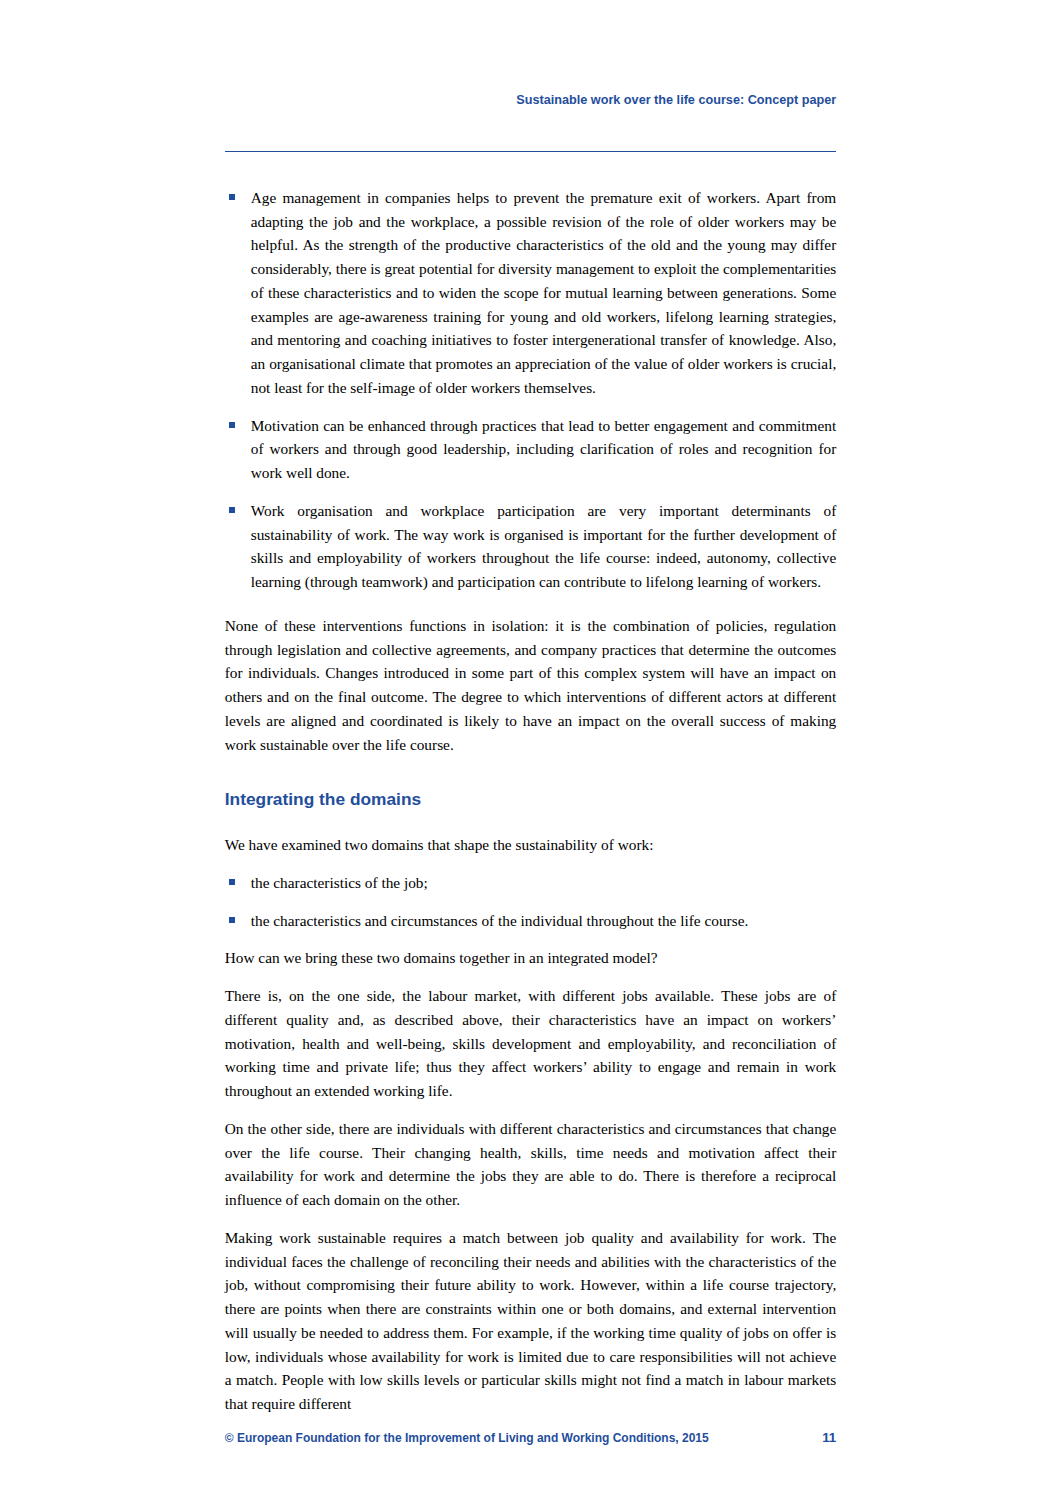Sustainable work over the life course: Concept paper
Age management in companies helps to prevent the premature exit of workers. Apart from adapting the job and the workplace, a possible revision of the role of older workers may be helpful. As the strength of the productive characteristics of the old and the young may differ considerably, there is great potential for diversity management to exploit the complementarities of these characteristics and to widen the scope for mutual learning between generations. Some examples are age-awareness training for young and old workers, lifelong learning strategies, and mentoring and coaching initiatives to foster intergenerational transfer of knowledge. Also, an organisational climate that promotes an appreciation of the value of older workers is crucial, not least for the self-image of older workers themselves.
Motivation can be enhanced through practices that lead to better engagement and commitment of workers and through good leadership, including clarification of roles and recognition for work well done.
Work organisation and workplace participation are very important determinants of sustainability of work. The way work is organised is important for the further development of skills and employability of workers throughout the life course: indeed, autonomy, collective learning (through teamwork) and participation can contribute to lifelong learning of workers.
None of these interventions functions in isolation: it is the combination of policies, regulation through legislation and collective agreements, and company practices that determine the outcomes for individuals. Changes introduced in some part of this complex system will have an impact on others and on the final outcome. The degree to which interventions of different actors at different levels are aligned and coordinated is likely to have an impact on the overall success of making work sustainable over the life course.
Integrating the domains
We have examined two domains that shape the sustainability of work:
the characteristics of the job;
the characteristics and circumstances of the individual throughout the life course.
How can we bring these two domains together in an integrated model?
There is, on the one side, the labour market, with different jobs available. These jobs are of different quality and, as described above, their characteristics have an impact on workers’ motivation, health and well-being, skills development and employability, and reconciliation of working time and private life; thus they affect workers’ ability to engage and remain in work throughout an extended working life.
On the other side, there are individuals with different characteristics and circumstances that change over the life course. Their changing health, skills, time needs and motivation affect their availability for work and determine the jobs they are able to do. There is therefore a reciprocal influence of each domain on the other.
Making work sustainable requires a match between job quality and availability for work. The individual faces the challenge of reconciling their needs and abilities with the characteristics of the job, without compromising their future ability to work. However, within a life course trajectory, there are points when there are constraints within one or both domains, and external intervention will usually be needed to address them. For example, if the working time quality of jobs on offer is low, individuals whose availability for work is limited due to care responsibilities will not achieve a match. People with low skills levels or particular skills might not find a match in labour markets that require different
© European Foundation for the Improvement of Living and Working Conditions, 2015
11